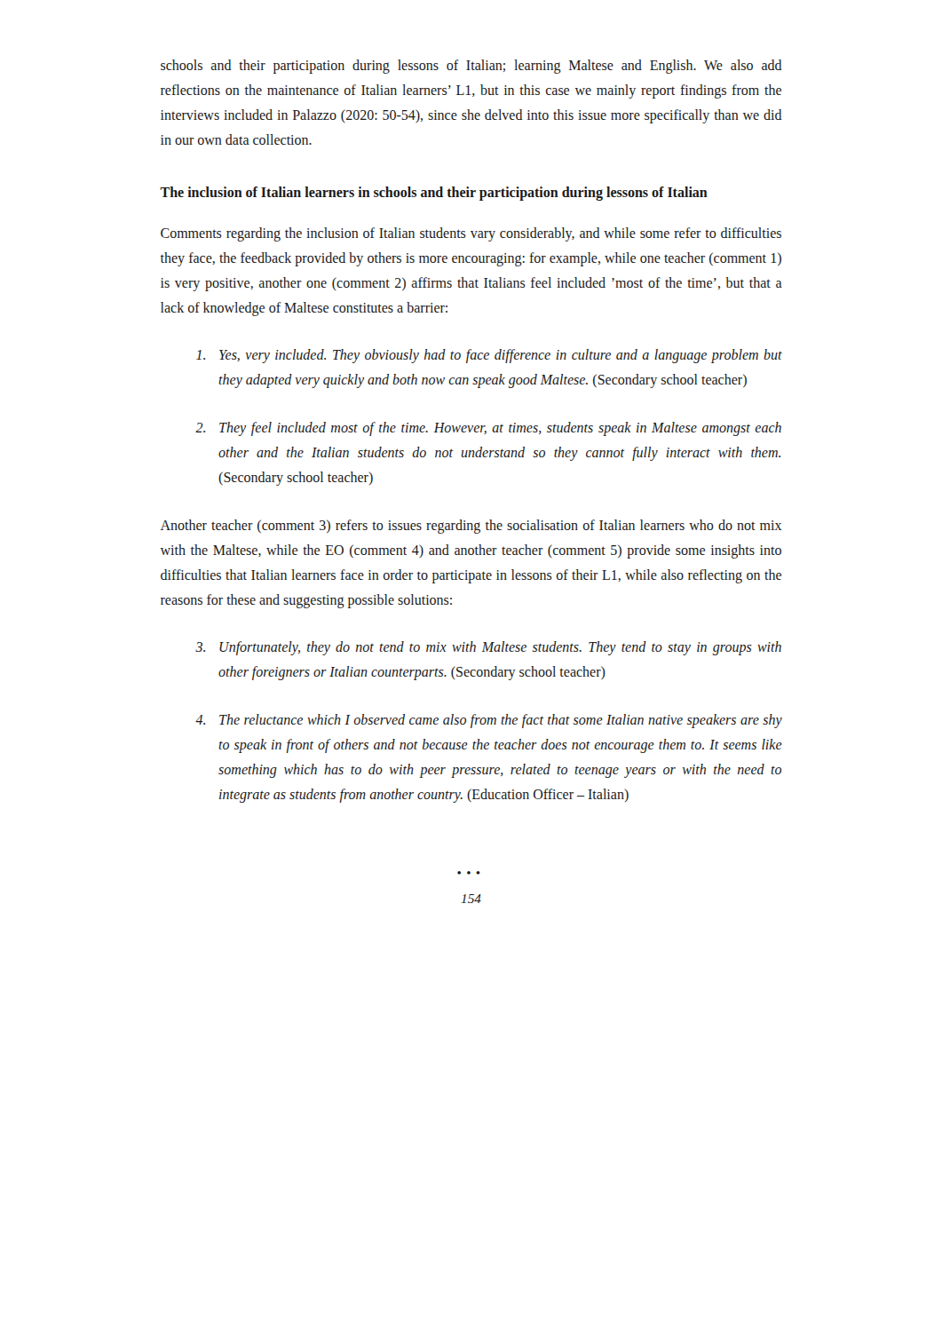schools and their participation during lessons of Italian; learning Maltese and English. We also add reflections on the maintenance of Italian learners’ L1, but in this case we mainly report findings from the interviews included in Palazzo (2020: 50-54), since she delved into this issue more specifically than we did in our own data collection.
The inclusion of Italian learners in schools and their participation during lessons of Italian
Comments regarding the inclusion of Italian students vary considerably, and while some refer to difficulties they face, the feedback provided by others is more encouraging: for example, while one teacher (comment 1) is very positive, another one (comment 2) affirms that Italians feel included ’most of the time’, but that a lack of knowledge of Maltese constitutes a barrier:
Yes, very included. They obviously had to face difference in culture and a language problem but they adapted very quickly and both now can speak good Maltese. (Secondary school teacher)
They feel included most of the time. However, at times, students speak in Maltese amongst each other and the Italian students do not understand so they cannot fully interact with them. (Secondary school teacher)
Another teacher (comment 3) refers to issues regarding the socialisation of Italian learners who do not mix with the Maltese, while the EO (comment 4) and another teacher (comment 5) provide some insights into difficulties that Italian learners face in order to participate in lessons of their L1, while also reflecting on the reasons for these and suggesting possible solutions:
Unfortunately, they do not tend to mix with Maltese students. They tend to stay in groups with other foreigners or Italian counterparts. (Secondary school teacher)
The reluctance which I observed came also from the fact that some Italian native speakers are shy to speak in front of others and not because the teacher does not encourage them to. It seems like something which has to do with peer pressure, related to teenage years or with the need to integrate as students from another country. (Education Officer – Italian)
••• 154